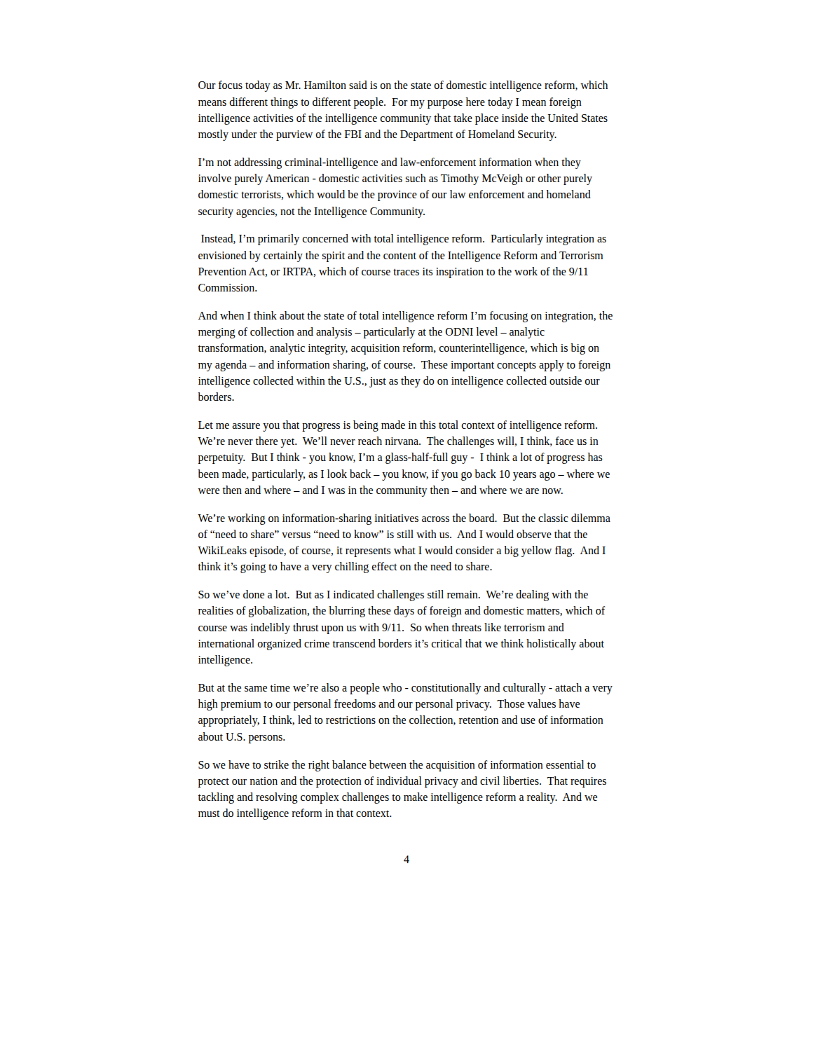Our focus today as Mr. Hamilton said is on the state of domestic intelligence reform, which means different things to different people. For my purpose here today I mean foreign intelligence activities of the intelligence community that take place inside the United States mostly under the purview of the FBI and the Department of Homeland Security.
I’m not addressing criminal-intelligence and law-enforcement information when they involve purely American - domestic activities such as Timothy McVeigh or other purely domestic terrorists, which would be the province of our law enforcement and homeland security agencies, not the Intelligence Community.
Instead, I’m primarily concerned with total intelligence reform. Particularly integration as envisioned by certainly the spirit and the content of the Intelligence Reform and Terrorism Prevention Act, or IRTPA, which of course traces its inspiration to the work of the 9/11 Commission.
And when I think about the state of total intelligence reform I’m focusing on integration, the merging of collection and analysis – particularly at the ODNI level – analytic transformation, analytic integrity, acquisition reform, counterintelligence, which is big on my agenda – and information sharing, of course. These important concepts apply to foreign intelligence collected within the U.S., just as they do on intelligence collected outside our borders.
Let me assure you that progress is being made in this total context of intelligence reform. We’re never there yet. We’ll never reach nirvana. The challenges will, I think, face us in perpetuity. But I think - you know, I’m a glass-half-full guy - I think a lot of progress has been made, particularly, as I look back – you know, if you go back 10 years ago – where we were then and where – and I was in the community then – and where we are now.
We’re working on information-sharing initiatives across the board. But the classic dilemma of “need to share” versus “need to know” is still with us. And I would observe that the WikiLeaks episode, of course, it represents what I would consider a big yellow flag. And I think it’s going to have a very chilling effect on the need to share.
So we’ve done a lot. But as I indicated challenges still remain. We’re dealing with the realities of globalization, the blurring these days of foreign and domestic matters, which of course was indelibly thrust upon us with 9/11. So when threats like terrorism and international organized crime transcend borders it’s critical that we think holistically about intelligence.
But at the same time we’re also a people who - constitutionally and culturally - attach a very high premium to our personal freedoms and our personal privacy. Those values have appropriately, I think, led to restrictions on the collection, retention and use of information about U.S. persons.
So we have to strike the right balance between the acquisition of information essential to protect our nation and the protection of individual privacy and civil liberties. That requires tackling and resolving complex challenges to make intelligence reform a reality. And we must do intelligence reform in that context.
4